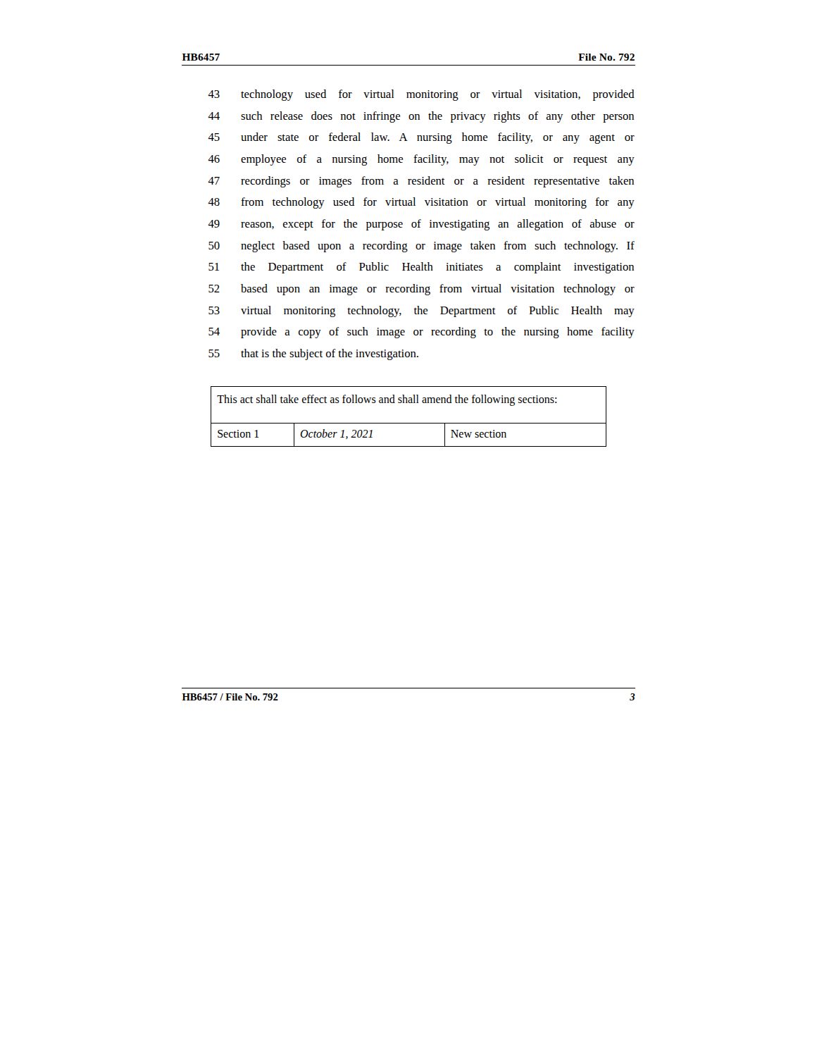HB6457
File No. 792
| 43 | technology used for virtual monitoring or virtual visitation, provided |
| 44 | such release does not infringe on the privacy rights of any other person |
| 45 | under state or federal law. A nursing home facility, or any agent or |
| 46 | employee of a nursing home facility, may not solicit or request any |
| 47 | recordings or images from a resident or a resident representative taken |
| 48 | from technology used for virtual visitation or virtual monitoring for any |
| 49 | reason, except for the purpose of investigating an allegation of abuse or |
| 50 | neglect based upon a recording or image taken from such technology. If |
| 51 | the Department of Public Health initiates a complaint investigation |
| 52 | based upon an image or recording from virtual visitation technology or |
| 53 | virtual monitoring technology, the Department of Public Health may |
| 54 | provide a copy of such image or recording to the nursing home facility |
| 55 | that is the subject of the investigation. |
| This act shall take effect as follows and shall amend the following sections: |
| Section 1 | October 1, 2021 | New section |
HB6457 / File No. 792
3